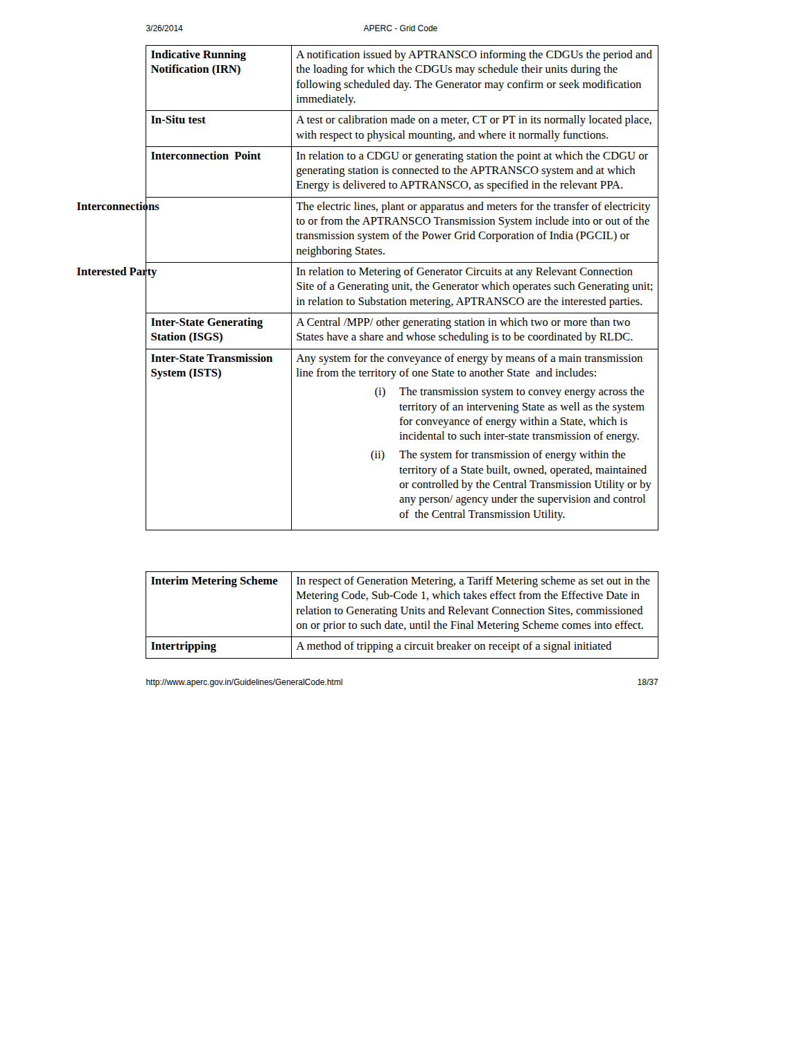3/26/2014
APERC - Grid Code
| Indicative Running Notification (IRN) | A notification issued by APTRANSCO informing the CDGUs the period and the loading for which the CDGUs may schedule their units during the following scheduled day. The Generator may confirm or seek modification immediately. |
| In-Situ test | A test or calibration made on a meter, CT or PT in its normally located place, with respect to physical mounting, and where it normally functions. |
| Interconnection Point | In relation to a CDGU or generating station the point at which the CDGU or generating station is connected to the APTRANSCO system and at which Energy is delivered to APTRANSCO, as specified in the relevant PPA. |
| Interconnections | The electric lines, plant or apparatus and meters for the transfer of electricity to or from the APTRANSCO Transmission System include into or out of the transmission system of the Power Grid Corporation of India (PGCIL) or neighboring States. |
| Interested Party | In relation to Metering of Generator Circuits at any Relevant Connection Site of a Generating unit, the Generator which operates such Generating unit; in relation to Substation metering, APTRANSCO are the interested parties. |
| Inter-State Generating Station (ISGS) | A Central /MPP/ other generating station in which two or more than two States have a share and whose scheduling is to be coordinated by RLDC. |
| Inter-State Transmission System (ISTS) | Any system for the conveyance of energy by means of a main transmission line from the territory of one State to another State and includes: (i) The transmission system to convey energy across the territory of an intervening State as well as the system for conveyance of energy within a State, which is incidental to such inter-state transmission of energy. (ii) The system for transmission of energy within the territory of a State built, owned, operated, maintained or controlled by the Central Transmission Utility or by any person/ agency under the supervision and control of the Central Transmission Utility. |
| Interim Metering Scheme | In respect of Generation Metering, a Tariff Metering scheme as set out in the Metering Code, Sub-Code 1, which takes effect from the Effective Date in relation to Generating Units and Relevant Connection Sites, commissioned on or prior to such date, until the Final Metering Scheme comes into effect. |
| Intertripping | A method of tripping a circuit breaker on receipt of a signal initiated |
http://www.aperc.gov.in/Guidelines/GeneralCode.html
18/37